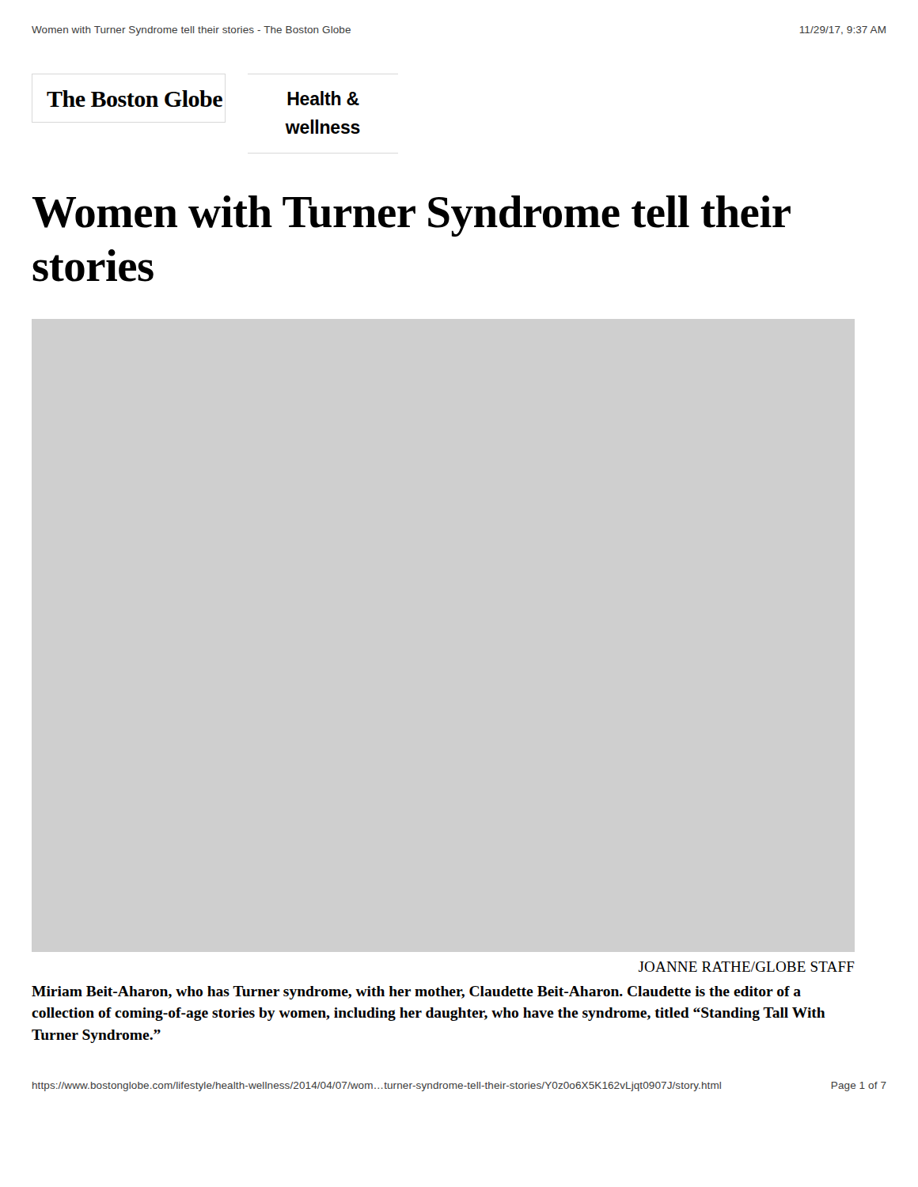Women with Turner Syndrome tell their stories - The Boston Globe 11/29/17, 9:37 AM
The Boston Globe
Health & wellness
Women with Turner Syndrome tell their stories
JOANNE RATHE/GLOBE STAFF
Miriam Beit-Aharon, who has Turner syndrome, with her mother, Claudette Beit-Aharon. Claudette is the editor of a collection of coming-of-age stories by women, including her daughter, who have the syndrome, titled “Standing Tall With Turner Syndrome.”
https://www.bostonglobe.com/lifestyle/health-wellness/2014/04/07/wom…turner-syndrome-tell-their-stories/Y0z0o6X5K162vLjqt0907J/story.html Page 1 of 7